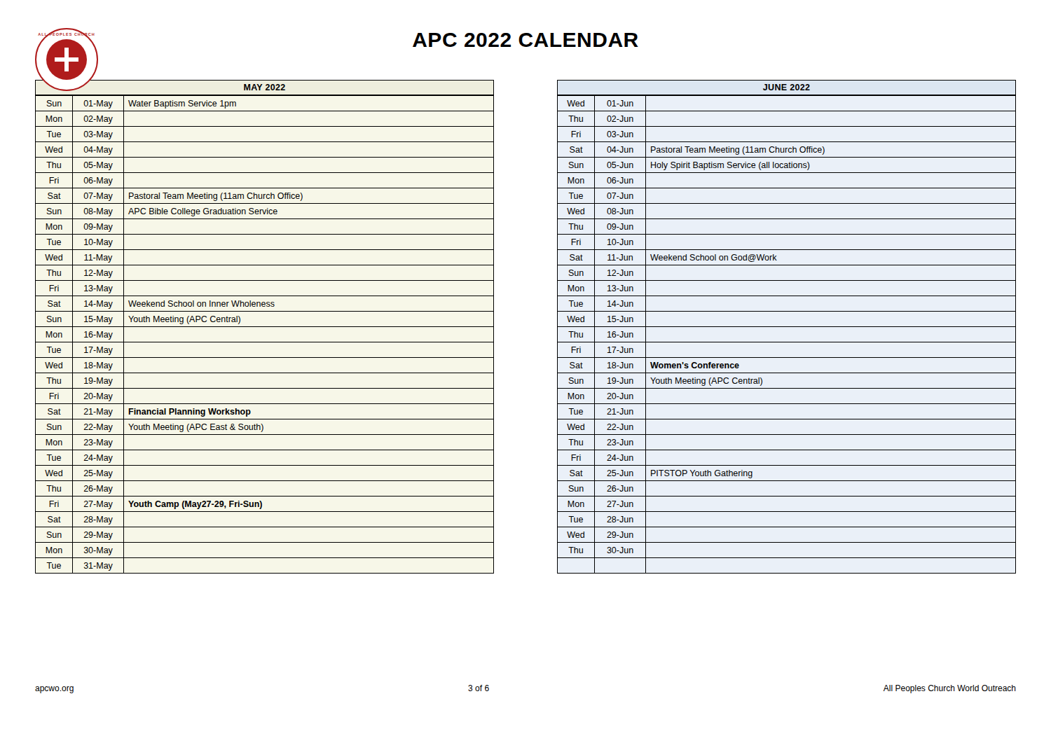ALL PEOPLES CHURCH
APC 2022 CALENDAR
MAY 2022
| Sun | 01-May | Water Baptism Service 1pm |
| Mon | 02-May | |
| Tue | 03-May | |
| Wed | 04-May | |
| Thu | 05-May | |
| Fri | 06-May | |
| Sat | 07-May | Pastoral Team Meeting (11am Church Office) |
| Sun | 08-May | APC Bible College Graduation Service |
| Mon | 09-May | |
| Tue | 10-May | |
| Wed | 11-May | |
| Thu | 12-May | |
| Fri | 13-May | |
| Sat | 14-May | Weekend School on Inner Wholeness |
| Sun | 15-May | Youth Meeting (APC Central) |
| Mon | 16-May | |
| Tue | 17-May | |
| Wed | 18-May | |
| Thu | 19-May | |
| Fri | 20-May | |
| Sat | 21-May | Financial Planning Workshop |
| Sun | 22-May | Youth Meeting (APC East & South) |
| Mon | 23-May | |
| Tue | 24-May | |
| Wed | 25-May | |
| Thu | 26-May | |
| Fri | 27-May | Youth Camp (May27-29, Fri-Sun) |
| Sat | 28-May | |
| Sun | 29-May | |
| Mon | 30-May | |
| Tue | 31-May | |
JUNE 2022
| Wed | 01-Jun | |
| Thu | 02-Jun | |
| Fri | 03-Jun | |
| Sat | 04-Jun | Pastoral Team Meeting (11am Church Office) |
| Sun | 05-Jun | Holy Spirit Baptism Service (all locations) |
| Mon | 06-Jun | |
| Tue | 07-Jun | |
| Wed | 08-Jun | |
| Thu | 09-Jun | |
| Fri | 10-Jun | |
| Sat | 11-Jun | Weekend School on God@Work |
| Sun | 12-Jun | |
| Mon | 13-Jun | |
| Tue | 14-Jun | |
| Wed | 15-Jun | |
| Thu | 16-Jun | |
| Fri | 17-Jun | |
| Sat | 18-Jun | Women's Conference |
| Sun | 19-Jun | Youth Meeting (APC Central) |
| Mon | 20-Jun | |
| Tue | 21-Jun | |
| Wed | 22-Jun | |
| Thu | 23-Jun | |
| Fri | 24-Jun | |
| Sat | 25-Jun | PITSTOP Youth Gathering |
| Sun | 26-Jun | |
| Mon | 27-Jun | |
| Tue | 28-Jun | |
| Wed | 29-Jun | |
| Thu | 30-Jun | |
apcwo.org
3 of 6
All Peoples Church World Outreach